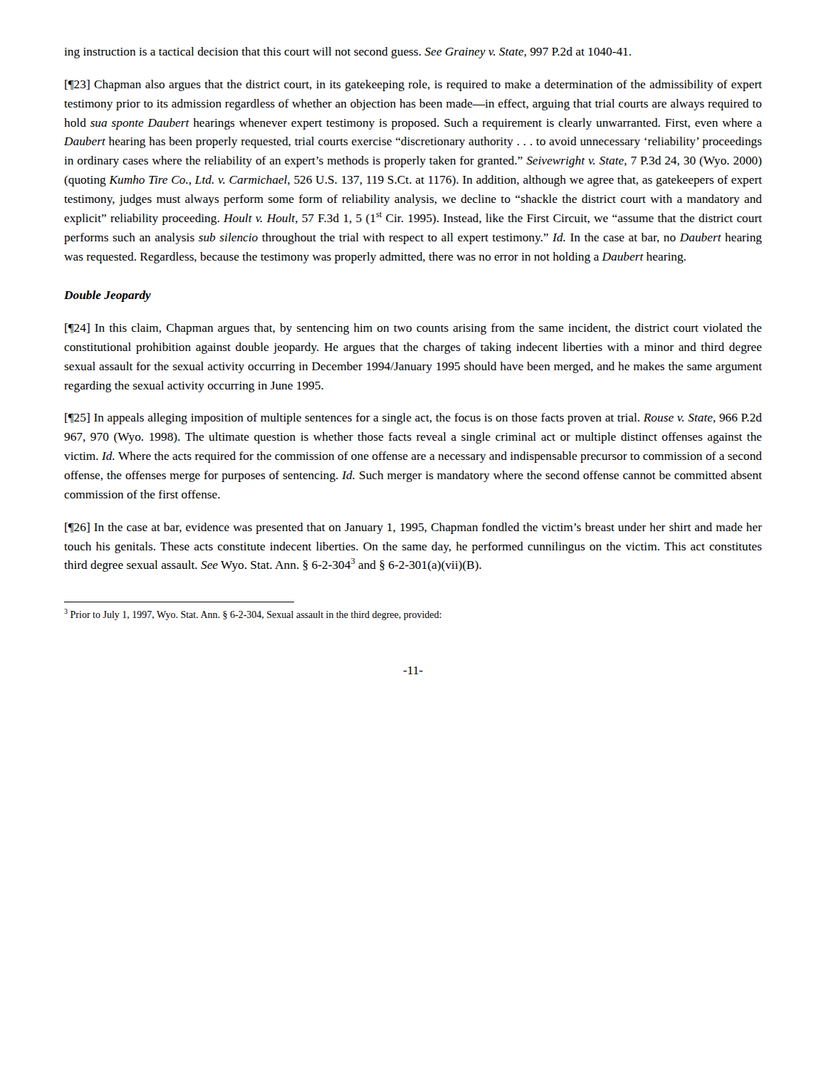ing instruction is a tactical decision that this court will not second guess. See Grainey v. State, 997 P.2d at 1040-41.
[¶23] Chapman also argues that the district court, in its gatekeeping role, is required to make a determination of the admissibility of expert testimony prior to its admission regardless of whether an objection has been made—in effect, arguing that trial courts are always required to hold sua sponte Daubert hearings whenever expert testimony is proposed. Such a requirement is clearly unwarranted. First, even where a Daubert hearing has been properly requested, trial courts exercise “discretionary authority . . . to avoid unnecessary ‘reliability’ proceedings in ordinary cases where the reliability of an expert’s methods is properly taken for granted.” Seivewright v. State, 7 P.3d 24, 30 (Wyo. 2000) (quoting Kumho Tire Co., Ltd. v. Carmichael, 526 U.S. 137, 119 S.Ct. at 1176). In addition, although we agree that, as gatekeepers of expert testimony, judges must always perform some form of reliability analysis, we decline to “shackle the district court with a mandatory and explicit” reliability proceeding. Hoult v. Hoult, 57 F.3d 1, 5 (1st Cir. 1995). Instead, like the First Circuit, we “assume that the district court performs such an analysis sub silencio throughout the trial with respect to all expert testimony.” Id. In the case at bar, no Daubert hearing was requested. Regardless, because the testimony was properly admitted, there was no error in not holding a Daubert hearing.
Double Jeopardy
[¶24] In this claim, Chapman argues that, by sentencing him on two counts arising from the same incident, the district court violated the constitutional prohibition against double jeopardy. He argues that the charges of taking indecent liberties with a minor and third degree sexual assault for the sexual activity occurring in December 1994/January 1995 should have been merged, and he makes the same argument regarding the sexual activity occurring in June 1995.
[¶25] In appeals alleging imposition of multiple sentences for a single act, the focus is on those facts proven at trial. Rouse v. State, 966 P.2d 967, 970 (Wyo. 1998). The ultimate question is whether those facts reveal a single criminal act or multiple distinct offenses against the victim. Id. Where the acts required for the commission of one offense are a necessary and indispensable precursor to commission of a second offense, the offenses merge for purposes of sentencing. Id. Such merger is mandatory where the second offense cannot be committed absent commission of the first offense.
[¶26] In the case at bar, evidence was presented that on January 1, 1995, Chapman fondled the victim’s breast under her shirt and made her touch his genitals. These acts constitute indecent liberties. On the same day, he performed cunnilingus on the victim. This act constitutes third degree sexual assault. See Wyo. Stat. Ann. § 6-2-3043 and § 6-2-301(a)(vii)(B).
3 Prior to July 1, 1997, Wyo. Stat. Ann. § 6-2-304, Sexual assault in the third degree, provided:
-11-